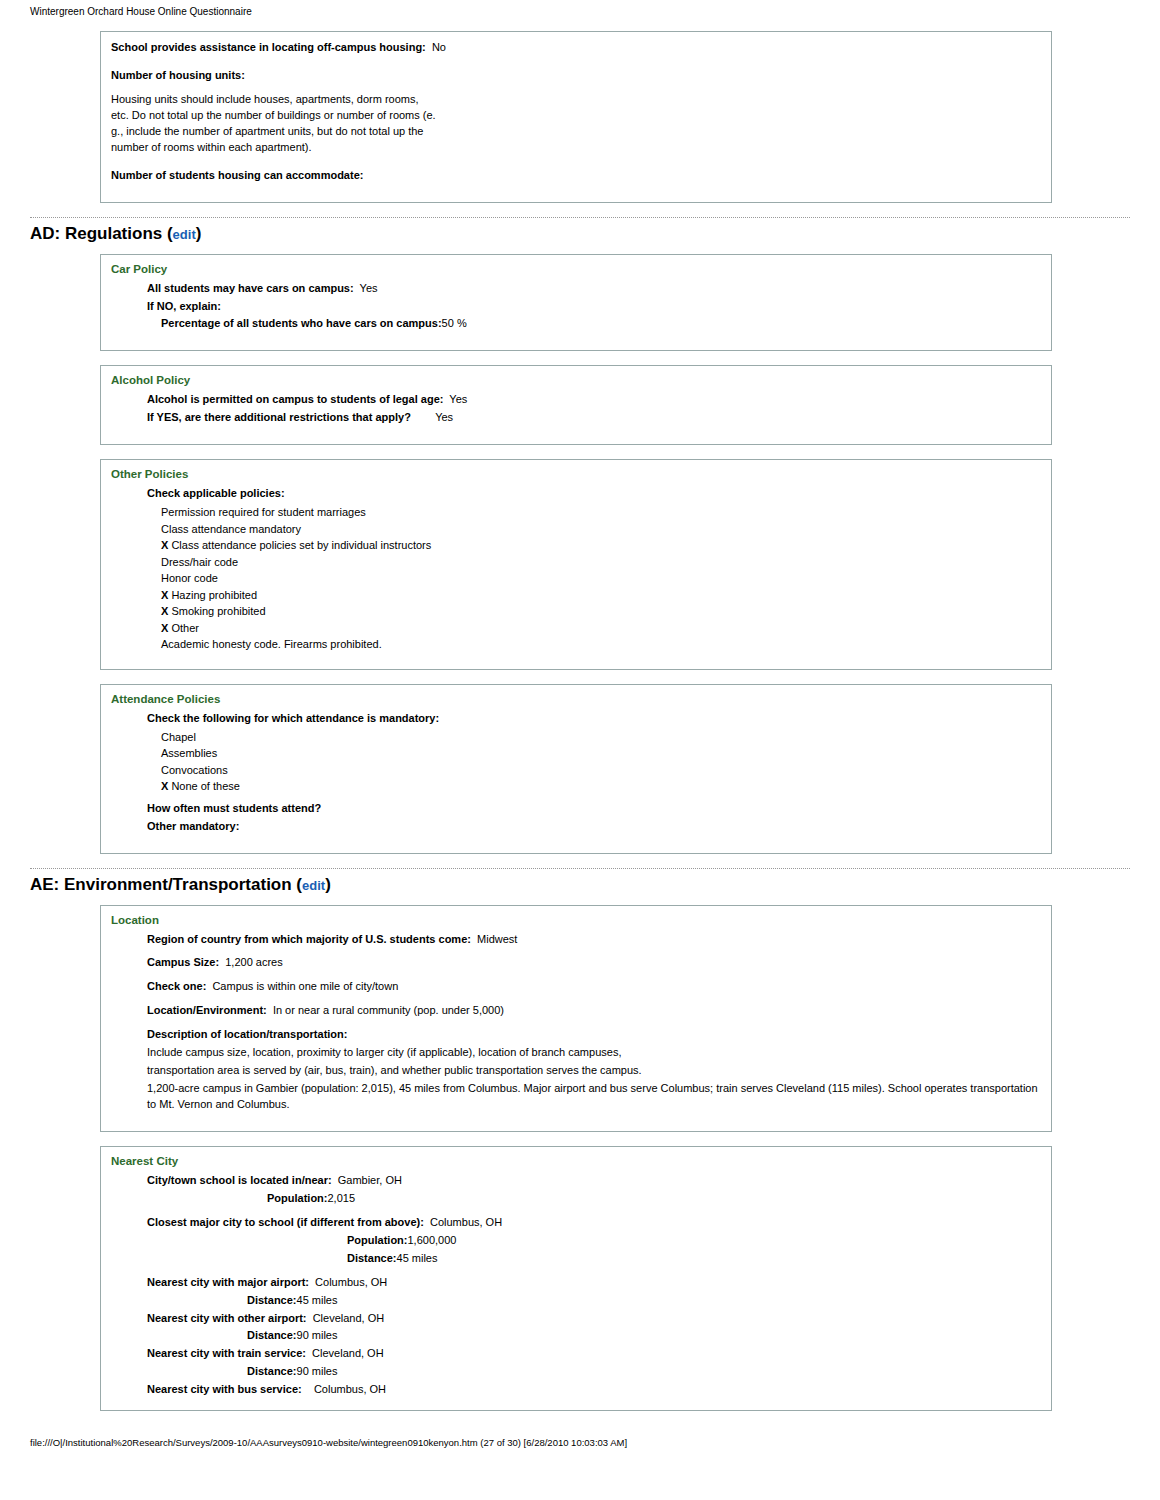Wintergreen Orchard House Online Questionnaire
School provides assistance in locating off-campus housing: No
Number of housing units:
Housing units should include houses, apartments, dorm rooms,
etc. Do not total up the number of buildings or number of rooms (e.
g., include the number of apartment units, but do not total up the
number of rooms within each apartment).
Number of students housing can accommodate:
AD: Regulations (edit)
Car Policy
All students may have cars on campus: Yes
If NO, explain:
Percentage of all students who have cars on campus: 50 %
Alcohol Policy
Alcohol is permitted on campus to students of legal age: Yes
If YES, are there additional restrictions that apply? Yes
Other Policies
Check applicable policies:
Permission required for student marriages
Class attendance mandatory
X Class attendance policies set by individual instructors
Dress/hair code
Honor code
X Hazing prohibited
X Smoking prohibited
X Other
Academic honesty code. Firearms prohibited.
Attendance Policies
Check the following for which attendance is mandatory:
Chapel
Assemblies
Convocations
X None of these
How often must students attend?
Other mandatory:
AE: Environment/Transportation (edit)
Location
Region of country from which majority of U.S. students come: Midwest
Campus Size: 1,200 acres
Check one: Campus is within one mile of city/town
Location/Environment: In or near a rural community (pop. under 5,000)
Description of location/transportation:
Include campus size, location, proximity to larger city (if applicable), location of branch campuses,
transportation area is served by (air, bus, train), and whether public transportation serves the campus.
1,200-acre campus in Gambier (population: 2,015), 45 miles from Columbus. Major airport and bus serve Columbus; train serves Cleveland (115 miles). School operates transportation to Mt. Vernon and Columbus.
Nearest City
City/town school is located in/near: Gambier, OH
Population: 2,015
Closest major city to school (if different from above): Columbus, OH
Population: 1,600,000
Distance: 45 miles
Nearest city with major airport: Columbus, OH
Distance: 45 miles
Nearest city with other airport: Cleveland, OH
Distance: 90 miles
Nearest city with train service: Cleveland, OH
Distance: 90 miles
Nearest city with bus service: Columbus, OH
file:///O|/Institutional%20Research/Surveys/2009-10/AAAsurveys0910-website/wintegreen0910kenyon.htm (27 of 30) [6/28/2010 10:03:03 AM]